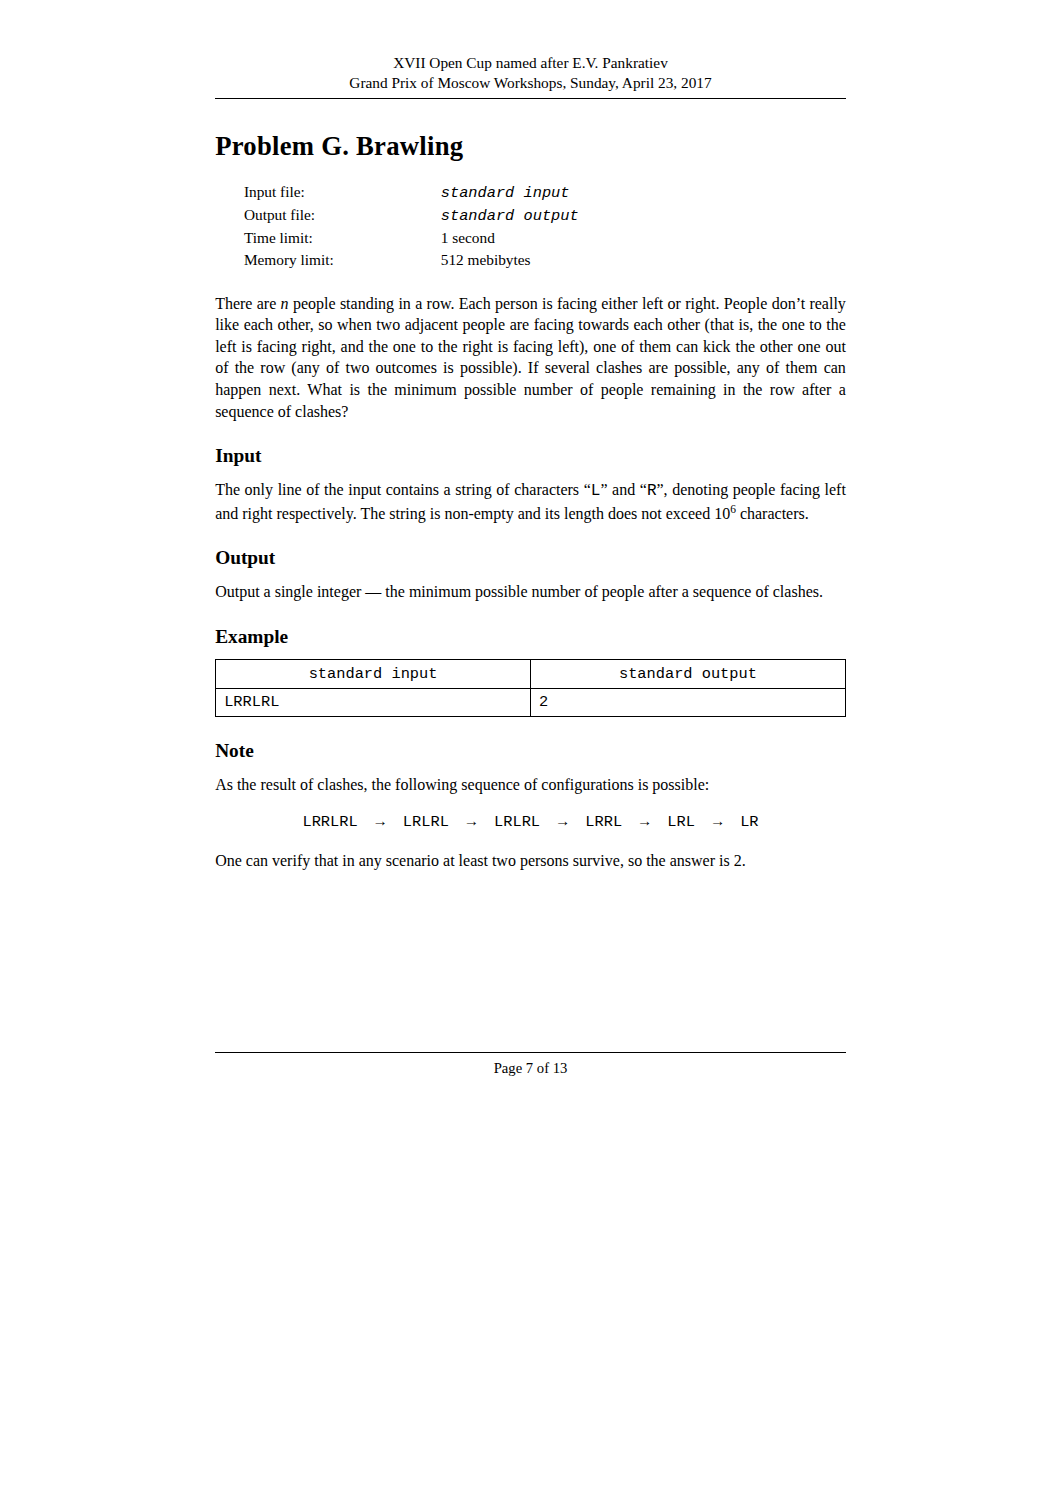XVII Open Cup named after E.V. Pankratiev
Grand Prix of Moscow Workshops, Sunday, April 23, 2017
Problem G. Brawling
| Input file: | standard input |
| Output file: | standard output |
| Time limit: | 1 second |
| Memory limit: | 512 mebibytes |
There are n people standing in a row. Each person is facing either left or right. People don’t really like each other, so when two adjacent people are facing towards each other (that is, the one to the left is facing right, and the one to the right is facing left), one of them can kick the other one out of the row (any of two outcomes is possible). If several clashes are possible, any of them can happen next. What is the minimum possible number of people remaining in the row after a sequence of clashes?
Input
The only line of the input contains a string of characters “L” and “R”, denoting people facing left and right respectively. The string is non-empty and its length does not exceed 106 characters.
Output
Output a single integer — the minimum possible number of people after a sequence of clashes.
Example
| standard input | standard output |
| --- | --- |
| LRRLRL | 2 |
Note
As the result of clashes, the following sequence of configurations is possible:
LRRLRL → LRLRL → LRLRL → LRRL → LRL → LR
One can verify that in any scenario at least two persons survive, so the answer is 2.
Page 7 of 13